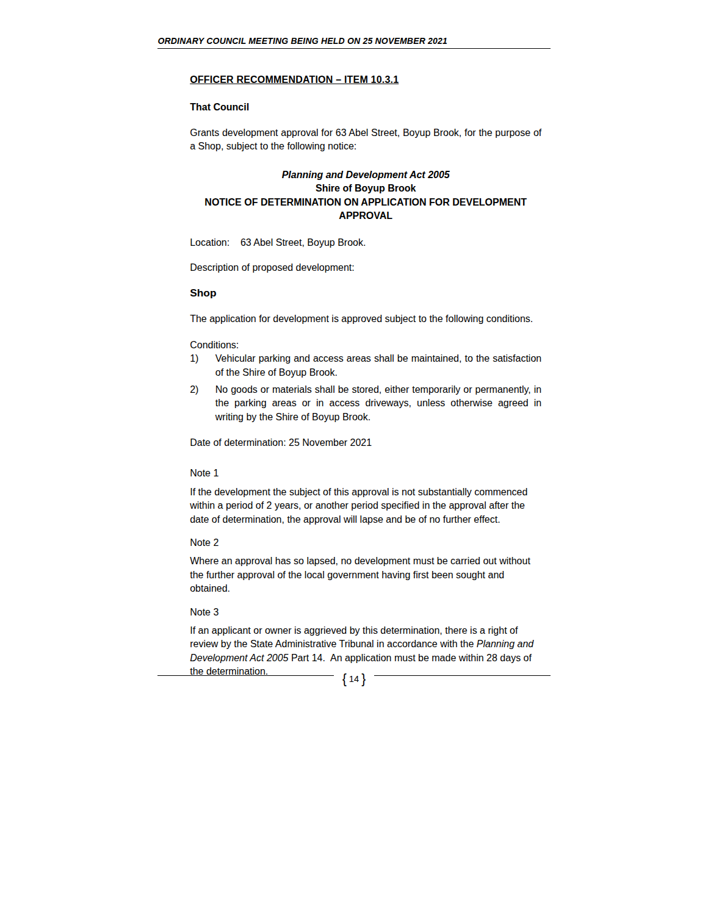ORDINARY COUNCIL MEETING BEING HELD ON 25 NOVEMBER 2021
OFFICER RECOMMENDATION – ITEM 10.3.1
That Council
Grants development approval for 63 Abel Street, Boyup Brook, for the purpose of a Shop, subject to the following notice:
Planning and Development Act 2005
Shire of Boyup Brook
NOTICE OF DETERMINATION ON APPLICATION FOR DEVELOPMENT APPROVAL
Location: 63 Abel Street, Boyup Brook.
Description of proposed development:
Shop
The application for development is approved subject to the following conditions.
Conditions:
1) Vehicular parking and access areas shall be maintained, to the satisfaction of the Shire of Boyup Brook.
2) No goods or materials shall be stored, either temporarily or permanently, in the parking areas or in access driveways, unless otherwise agreed in writing by the Shire of Boyup Brook.
Date of determination: 25 November 2021
Note 1
If the development the subject of this approval is not substantially commenced within a period of 2 years, or another period specified in the approval after the date of determination, the approval will lapse and be of no further effect.
Note 2
Where an approval has so lapsed, no development must be carried out without the further approval of the local government having first been sought and obtained.
Note 3
If an applicant or owner is aggrieved by this determination, there is a right of review by the State Administrative Tribunal in accordance with the Planning and Development Act 2005 Part 14. An application must be made within 28 days of the determination.
{ 14 }